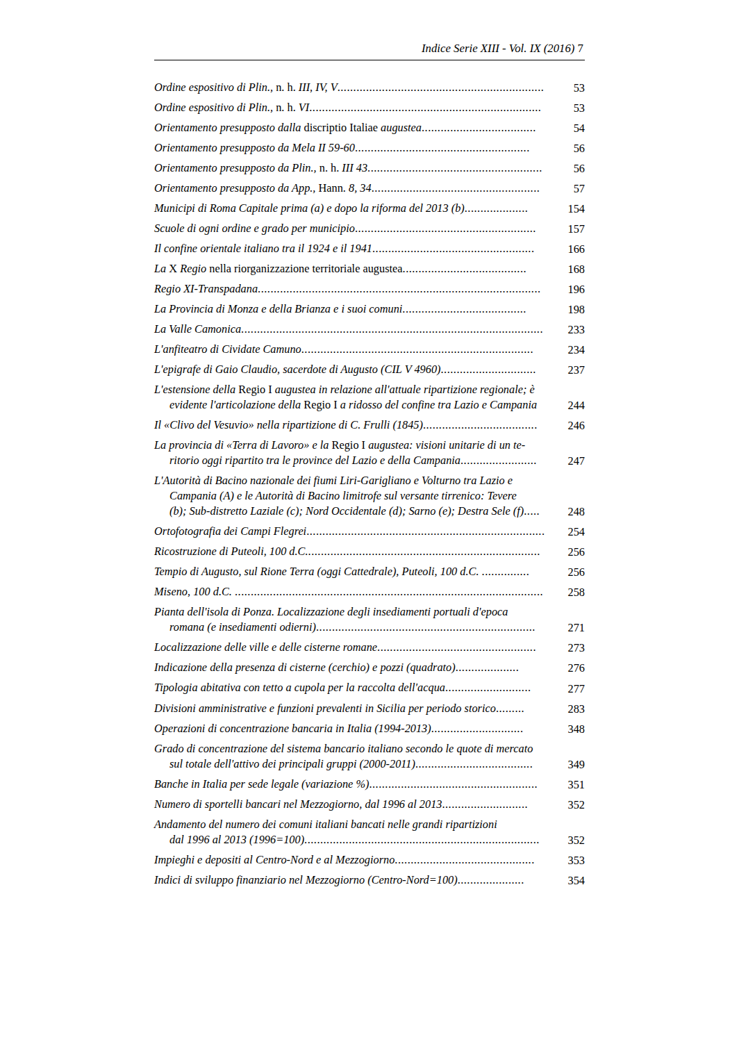Indice Serie XIII - Vol. IX (2016) 7
| Ordine espositivo di Plin., n. h. III, IV, V ................................................................. | 53 |
| Ordine espositivo di Plin., n. h. VI ......................................................................... | 53 |
| Orientamento presupposto dalla discriptio Italiae augustea .................................... | 54 |
| Orientamento presupposto da Mela II 59-60 ....................................................... | 56 |
| Orientamento presupposto da Plin., n. h. III 43 ....................................................... | 56 |
| Orientamento presupposto da App., Hann. 8, 34 ..................................................... | 57 |
| Municipi di Roma Capitale prima (a) e dopo la riforma del 2013 (b) .................... | 154 |
| Scuole di ogni ordine e grado per municipio ......................................................... | 157 |
| Il confine orientale italiano tra il 1924 e il 1941 ................................................... | 166 |
| La X Regio nella riorganizzazione territoriale augustea ....................................... | 168 |
| Regio XI-Transpadana ......................................................................................... | 196 |
| La Provincia di Monza e della Brianza e i suoi comuni ....................................... | 198 |
| La Valle Camonica ............................................................................................... | 233 |
| L'anfiteatro di Cividate Camuno ......................................................................... | 234 |
| L'epigrafe di Gaio Claudio, sacerdote di Augusto (CIL V 4960) .............................. | 237 |
| L'estensione della Regio I augustea in relazione all'attuale ripartizione regionale; è evidente l'articolazione della Regio I a ridosso del confine tra Lazio e Campania | 244 |
| Il «Clivo del Vesuvio» nella ripartizione di C. Frulli (1845) .................................... | 246 |
| La provincia di «Terra di Lavoro» e la Regio I augustea: visioni unitarie di un te- ritorio oggi ripartito tra le province del Lazio e della Campania ........................ | 247 |
| L'Autorità di Bacino nazionale dei fiumi Liri-Garigliano e Volturno tra Lazio e Campania (A) e le Autorità di Bacino limitrofe sul versante tirrenico: Tevere (b); Sub-distretto Laziale (c); Nord Occidentale (d); Sarno (e); Destra Sele (f) ..... | 248 |
| Ortofotografia dei Campi Flegrei ........................................................................... | 254 |
| Ricostruzione di Puteoli, 100 d.C. ......................................................................... | 256 |
| Tempio di Augusto, sul Rione Terra (oggi Cattedrale), Puteoli, 100 d.C. ............... | 256 |
| Miseno, 100 d.C. ................................................................................................. | 258 |
| Pianta dell'isola di Ponza. Localizzazione degli insediamenti portuali d'epoca romana (e insediamenti odierni) ..................................................................... | 271 |
| Localizzazione delle ville e delle cisterne romane .................................................. | 273 |
| Indicazione della presenza di cisterne (cerchio) e pozzi (quadrato) .................... | 276 |
| Tipologia abitativa con tetto a cupola per la raccolta dell'acqua ........................... | 277 |
| Divisioni amministrative e funzioni prevalenti in Sicilia per periodo storico ......... | 283 |
| Operazioni di concentrazione bancaria in Italia (1994-2013) ............................. | 348 |
| Grado di concentrazione del sistema bancario italiano secondo le quote di mercato sul totale dell'attivo dei principali gruppi (2000-2011) ..................................... | 349 |
| Banche in Italia per sede legale (variazione %) ..................................................... | 351 |
| Numero di sportelli bancari nel Mezzogiorno, dal 1996 al 2013 ........................... | 352 |
| Andamento del numero dei comuni italiani bancati nelle grandi ripartizioni dal 1996 al 2013 (1996=100) .......................................................................... | 352 |
| Impieghi e depositi al Centro-Nord e al Mezzogiorno ............................................ | 353 |
| Indici di sviluppo finanziario nel Mezzogiorno (Centro-Nord=100) ..................... | 354 |